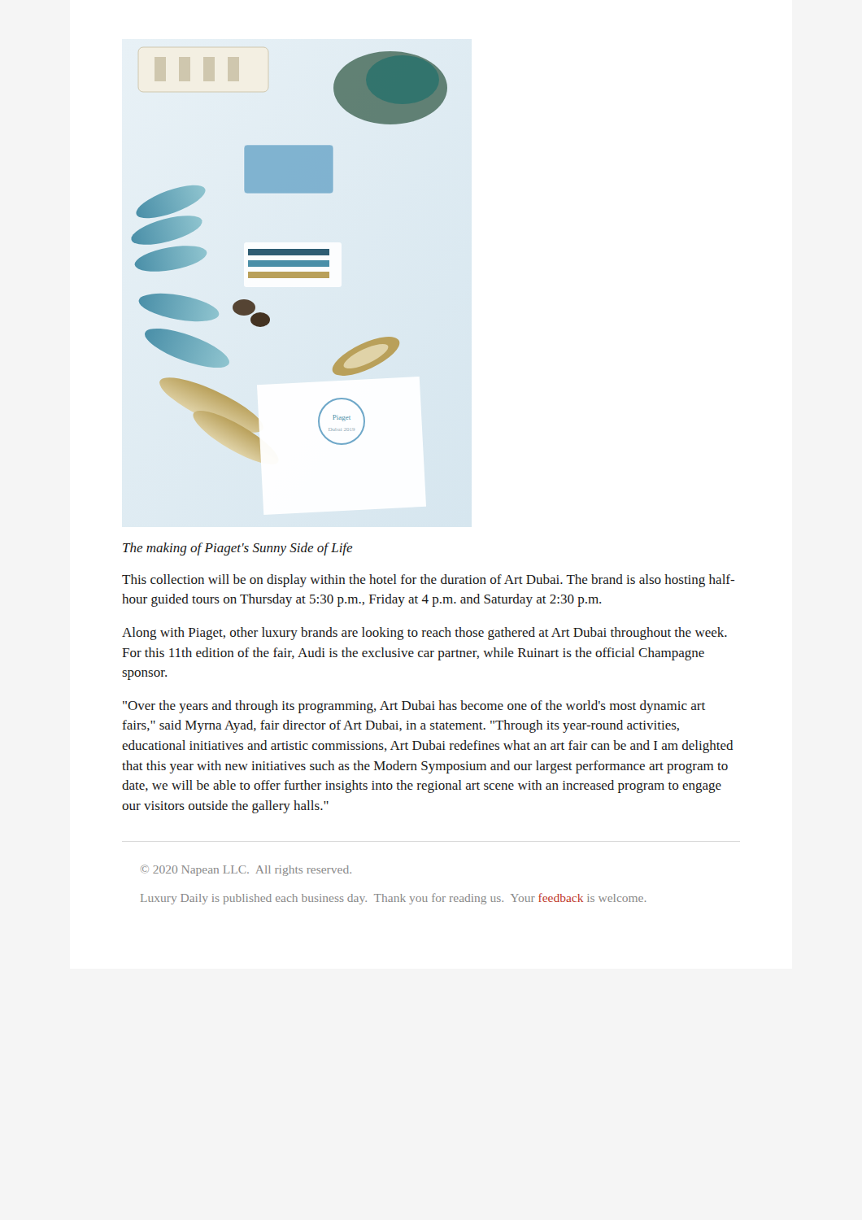The making of Piaget's Sunny Side of Life
This collection will be on display within the hotel for the duration of Art Dubai. The brand is also hosting half-hour guided tours on Thursday at 5:30 p.m., Friday at 4 p.m. and Saturday at 2:30 p.m.
Along with Piaget, other luxury brands are looking to reach those gathered at Art Dubai throughout the week. For this 11th edition of the fair, Audi is the exclusive car partner, while Ruinart is the official Champagne sponsor.
"Over the years and through its programming, Art Dubai has become one of the world's most dynamic art fairs," said Myrna Ayad, fair director of Art Dubai, in a statement. "Through its year-round activities, educational initiatives and artistic commissions, Art Dubai redefines what an art fair can be and I am delighted that this year with new initiatives such as the Modern Symposium and our largest performance art program to date, we will be able to offer further insights into the regional art scene with an increased program to engage our visitors outside the gallery halls."
© 2020 Napean LLC. All rights reserved.
Luxury Daily is published each business day. Thank you for reading us. Your feedback is welcome.